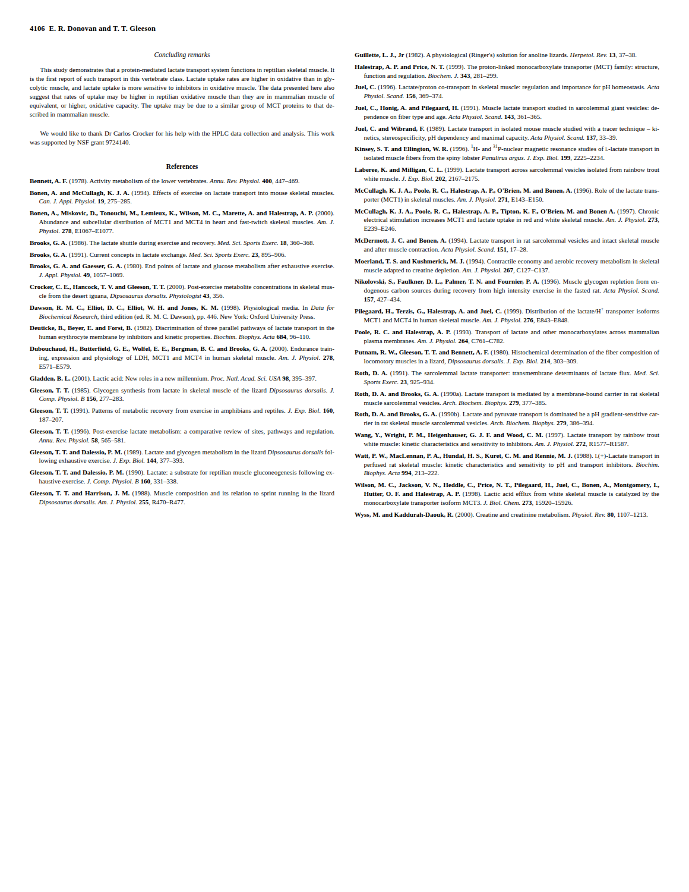4106 E. R. Donovan and T. T. Gleeson
Concluding remarks
This study demonstrates that a protein-mediated lactate transport system functions in reptilian skeletal muscle. It is the first report of such transport in this vertebrate class. Lactate uptake rates are higher in oxidative than in glycolytic muscle, and lactate uptake is more sensitive to inhibitors in oxidative muscle. The data presented here also suggest that rates of uptake may be higher in reptilian oxidative muscle than they are in mammalian muscle of equivalent, or higher, oxidative capacity. The uptake may be due to a similar group of MCT proteins to that described in mammalian muscle.
We would like to thank Dr Carlos Crocker for his help with the HPLC data collection and analysis. This work was supported by NSF grant 9724140.
References
Bennett, A. F. (1978). Activity metabolism of the lower vertebrates. Annu. Rev. Physiol. 400, 447–469.
Bonen, A. and McCullagh, K. J. A. (1994). Effects of exercise on lactate transport into mouse skeletal muscles. Can. J. Appl. Physiol. 19, 275–285.
Bonen, A., Miskovic, D., Tonouchi, M., Lemieux, K., Wilson, M. C., Marette, A. and Halestrap, A. P. (2000). Abundance and subcellular distribution of MCT1 and MCT4 in heart and fast-twitch skeletal muscles. Am. J. Physiol. 278, E1067–E1077.
Brooks, G. A. (1986). The lactate shuttle during exercise and recovery. Med. Sci. Sports Exerc. 18, 360–368.
Brooks, G. A. (1991). Current concepts in lactate exchange. Med. Sci. Sports Exerc. 23, 895–906.
Brooks, G. A. and Gaesser, G. A. (1980). End points of lactate and glucose metabolism after exhaustive exercise. J. Appl. Physiol. 49, 1057–1069.
Crocker, C. E., Hancock, T. V. and Gleeson, T. T. (2000). Post-exercise metabolite concentrations in skeletal muscle from the desert iguana, Dipsosaurus dorsalis. Physiologist 43, 356.
Dawson, R. M. C., Elliot, D. C., Elliot, W. H. and Jones, K. M. (1998). Physiological media. In Data for Biochemical Research, third edition (ed. R. M. C. Dawson), pp. 446. New York: Oxford University Press.
Deuticke, B., Beyer, E. and Forst, B. (1982). Discrimination of three parallel pathways of lactate transport in the human erythrocyte membrane by inhibitors and kinetic properties. Biochim. Biophys. Acta 684, 96–110.
Dubouchaud, H., Butterfield, G. E., Wolfel, E. E., Bergman, B. C. and Brooks, G. A. (2000). Endurance training, expression and physiology of LDH, MCT1 and MCT4 in human skeletal muscle. Am. J. Physiol. 278, E571–E579.
Gladden, B. L. (2001). Lactic acid: New roles in a new millennium. Proc. Natl. Acad. Sci. USA 98, 395–397.
Gleeson, T. T. (1985). Glycogen synthesis from lactate in skeletal muscle of the lizard Dipsosaurus dorsalis. J. Comp. Physiol. B 156, 277–283.
Gleeson, T. T. (1991). Patterns of metabolic recovery from exercise in amphibians and reptiles. J. Exp. Biol. 160, 187–207.
Gleeson, T. T. (1996). Post-exercise lactate metabolism: a comparative review of sites, pathways and regulation. Annu. Rev. Physiol. 58, 565–581.
Gleeson, T. T. and Dalessio, P. M. (1989). Lactate and glycogen metabolism in the lizard Dipsosaurus dorsalis following exhaustive exercise. J. Exp. Biol. 144, 377–393.
Gleeson, T. T. and Dalessio, P. M. (1990). Lactate: a substrate for reptilian muscle gluconeogenesis following exhaustive exercise. J. Comp. Physiol. B 160, 331–338.
Gleeson, T. T. and Harrison, J. M. (1988). Muscle composition and its relation to sprint running in the lizard Dipsosaurus dorsalis. Am. J. Physiol. 255, R470–R477.
Guillette, L. J., Jr (1982). A physiological (Ringer's) solution for anoline lizards. Herpetol. Rev. 13, 37–38.
Halestrap, A. P. and Price, N. T. (1999). The proton-linked monocarboxylate transporter (MCT) family: structure, function and regulation. Biochem. J. 343, 281–299.
Juel, C. (1996). Lactate/proton co-transport in skeletal muscle: regulation and importance for pH homeostasis. Acta Physiol. Scand. 156, 369–374.
Juel, C., Honig, A. and Pilegaard, H. (1991). Muscle lactate transport studied in sarcolemmal giant vesicles: dependence on fiber type and age. Acta Physiol. Scand. 143, 361–365.
Juel, C. and Wibrand, F. (1989). Lactate transport in isolated mouse muscle studied with a tracer technique – kinetics, stereospecificity, pH dependency and maximal capacity. Acta Physiol. Scand. 137, 33–39.
Kinsey, S. T. and Ellington, W. R. (1996). 1H- and 31P-nuclear magnetic resonance studies of l-lactate transport in isolated muscle fibers from the spiny lobster Panulirus argus. J. Exp. Biol. 199, 2225–2234.
Laberee, K. and Milligan, C. L. (1999). Lactate transport across sarcolemmal vesicles isolated from rainbow trout white muscle. J. Exp. Biol. 202, 2167–2175.
McCullagh, K. J. A., Poole, R. C., Halestrap, A. P., O'Brien, M. and Bonen, A. (1996). Role of the lactate transporter (MCT1) in skeletal muscles. Am. J. Physiol. 271, E143–E150.
McCullagh, K. J. A., Poole, R. C., Halestrap, A. P., Tipton, K. F., O'Brien, M. and Bonen A. (1997). Chronic electrical stimulation increases MCT1 and lactate uptake in red and white skeletal muscle. Am. J. Physiol. 273, E239–E246.
McDermott, J. C. and Bonen, A. (1994). Lactate transport in rat sarcolemmal vesicles and intact skeletal muscle and after muscle contraction. Acta Physiol. Scand. 151, 17–28.
Moerland, T. S. and Kushmerick, M. J. (1994). Contractile economy and aerobic recovery metabolism in skeletal muscle adapted to creatine depletion. Am. J. Physiol. 267, C127–C137.
Nikolovski, S., Faulkner, D. L., Palmer, T. N. and Fournier, P. A. (1996). Muscle glycogen repletion from endogenous carbon sources during recovery from high intensity exercise in the fasted rat. Acta Physiol. Scand. 157, 427–434.
Pilegaard, H., Terzis, G., Halestrap, A. and Juel, C. (1999). Distribution of the lactate/H+ transporter isoforms MCT1 and MCT4 in human skeletal muscle. Am. J. Physiol. 276, E843–E848.
Poole, R. C. and Halestrap, A. P. (1993). Transport of lactate and other monocarboxylates across mammalian plasma membranes. Am. J. Physiol. 264, C761–C782.
Putnam, R. W., Gleeson, T. T. and Bennett, A. F. (1980). Histochemical determination of the fiber composition of locomotory muscles in a lizard, Dipsosaurus dorsalis. J. Exp. Biol. 214, 303–309.
Roth, D. A. (1991). The sarcolemmal lactate transporter: transmembrane determinants of lactate flux. Med. Sci. Sports Exerc. 23, 925–934.
Roth, D. A. and Brooks, G. A. (1990a). Lactate transport is mediated by a membrane-bound carrier in rat skeletal muscle sarcolemmal vesicles. Arch. Biochem. Biophys. 279, 377–385.
Roth, D. A. and Brooks, G. A. (1990b). Lactate and pyruvate transport is dominated be a pH gradient-sensitive carrier in rat skeletal muscle sarcolemmal vesicles. Arch. Biochem. Biophys. 279, 386–394.
Wang, Y., Wright, P. M., Heigenhauser, G. J. F. and Wood, C. M. (1997). Lactate transport by rainbow trout white muscle: kinetic characteristics and sensitivity to inhibitors. Am. J. Physiol. 272, R1577–R1587.
Watt, P. W., MacLennan, P. A., Hundal, H. S., Kuret, C. M. and Rennie, M. J. (1988). l(+)-Lactate transport in perfused rat skeletal muscle: kinetic characteristics and sensitivity to pH and transport inhibitors. Biochim. Biophys. Acta 994, 213–222.
Wilson, M. C., Jackson, V. N., Heddle, C., Price, N. T., Pilegaard, H., Juel, C., Bonen, A., Montgomery, I., Hutter, O. F. and Halestrap, A. P. (1998). Lactic acid efflux from white skeletal muscle is catalyzed by the monocarboxylate transporter isoform MCT3. J. Biol. Chem. 273, 15920–15926.
Wyss, M. and Kaddurah-Daouk, R. (2000). Creatine and creatinine metabolism. Physiol. Rev. 80, 1107–1213.